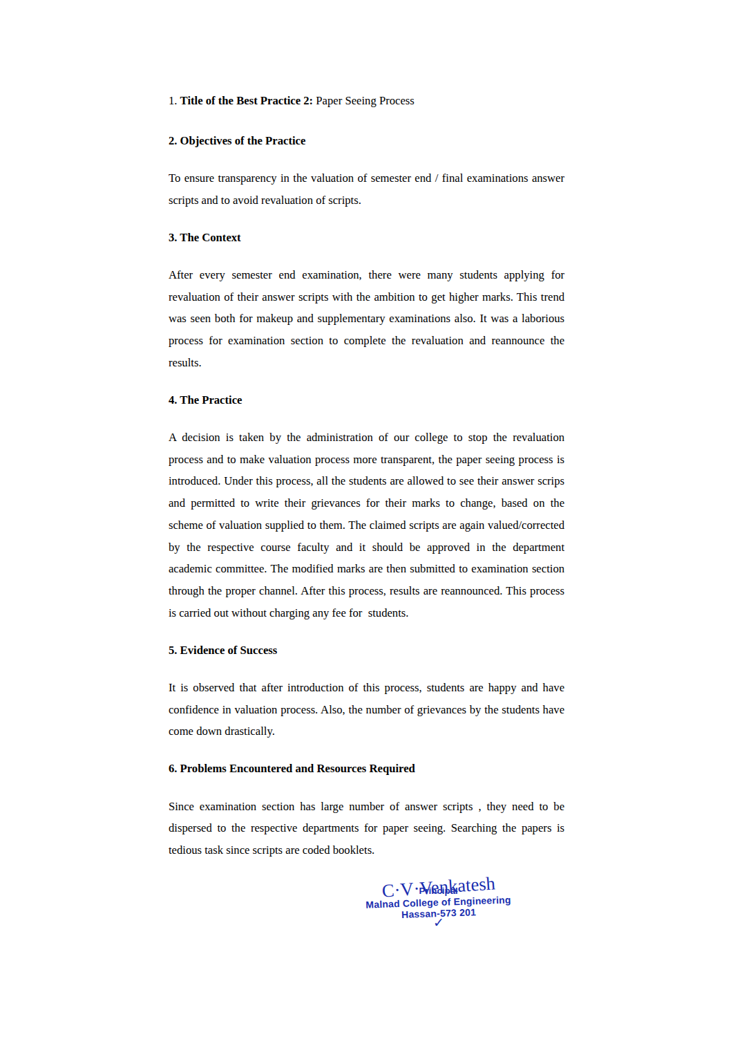1. Title of the Best Practice 2: Paper Seeing Process
2. Objectives of the Practice
To ensure transparency in the valuation of semester end / final examinations answer scripts and to avoid revaluation of scripts.
3. The Context
After every semester end examination, there were many students applying for revaluation of their answer scripts with the ambition to get higher marks. This trend was seen both for makeup and supplementary examinations also. It was a laborious process for examination section to complete the revaluation and reannounce the results.
4. The Practice
A decision is taken by the administration of our college to stop the revaluation process and to make valuation process more transparent, the paper seeing process is introduced. Under this process, all the students are allowed to see their answer scrips and permitted to write their grievances for their marks to change, based on the scheme of valuation supplied to them. The claimed scripts are again valued/corrected by the respective course faculty and it should be approved in the department academic committee. The modified marks are then submitted to examination section through the proper channel. After this process, results are reannounced. This process is carried out without charging any fee for students.
5. Evidence of Success
It is observed that after introduction of this process, students are happy and have confidence in valuation process. Also, the number of grievances by the students have come down drastically.
6. Problems Encountered and Resources Required
Since examination section has large number of answer scripts , they need to be dispersed to the respective departments for paper seeing. Searching the papers is tedious task since scripts are coded booklets.
C·V·Venkatesh Principal Malnad College of Engineering Hassan-573 201 ✓